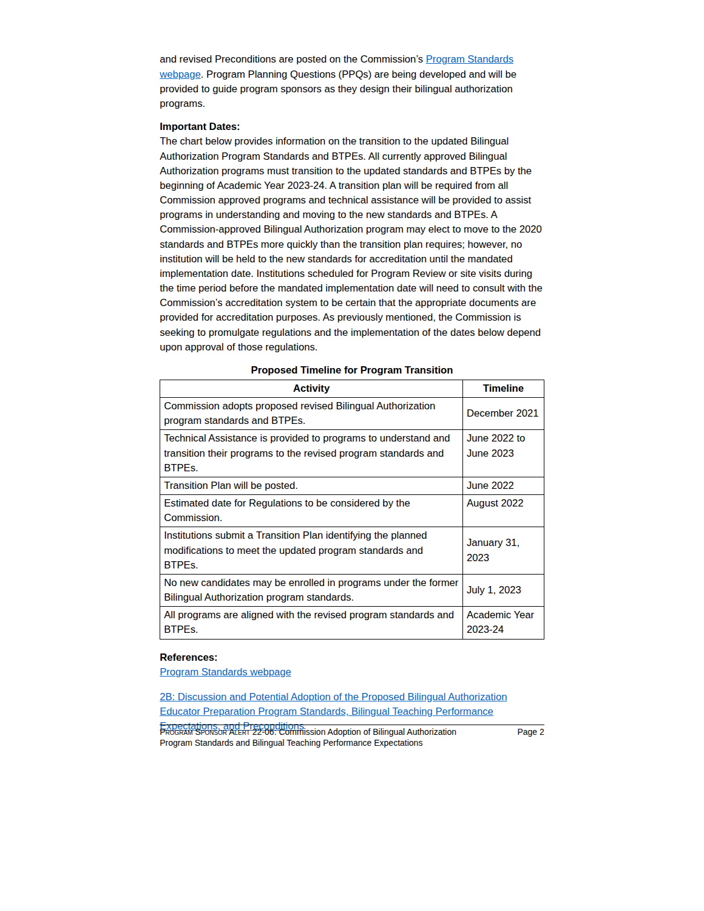and revised Preconditions are posted on the Commission’s Program Standards webpage. Program Planning Questions (PPQs) are being developed and will be provided to guide program sponsors as they design their bilingual authorization programs.
Important Dates:
The chart below provides information on the transition to the updated Bilingual Authorization Program Standards and BTPEs. All currently approved Bilingual Authorization programs must transition to the updated standards and BTPEs by the beginning of Academic Year 2023-24. A transition plan will be required from all Commission approved programs and technical assistance will be provided to assist programs in understanding and moving to the new standards and BTPEs. A Commission-approved Bilingual Authorization program may elect to move to the 2020 standards and BTPEs more quickly than the transition plan requires; however, no institution will be held to the new standards for accreditation until the mandated implementation date. Institutions scheduled for Program Review or site visits during the time period before the mandated implementation date will need to consult with the Commission’s accreditation system to be certain that the appropriate documents are provided for accreditation purposes. As previously mentioned, the Commission is seeking to promulgate regulations and the implementation of the dates below depend upon approval of those regulations.
Proposed Timeline for Program Transition
| Activity | Timeline |
| --- | --- |
| Commission adopts proposed revised Bilingual Authorization program standards and BTPEs. | December 2021 |
| Technical Assistance is provided to programs to understand and transition their programs to the revised program standards and BTPEs. | June 2022 to June 2023 |
| Transition Plan will be posted. | June 2022 |
| Estimated date for Regulations to be considered by the Commission. | August 2022 |
| Institutions submit a Transition Plan identifying the planned modifications to meet the updated program standards and BTPEs. | January 31, 2023 |
| No new candidates may be enrolled in programs under the former Bilingual Authorization program standards. | July 1, 2023 |
| All programs are aligned with the revised program standards and BTPEs. | Academic Year 2023-24 |
References:
Program Standards webpage
2B: Discussion and Potential Adoption of the Proposed Bilingual Authorization Educator Preparation Program Standards, Bilingual Teaching Performance Expectations, and Preconditions
Program Sponsor Alert 22-06: Commission Adoption of Bilingual Authorization Program Standards and Bilingual Teaching Performance Expectations
Page 2